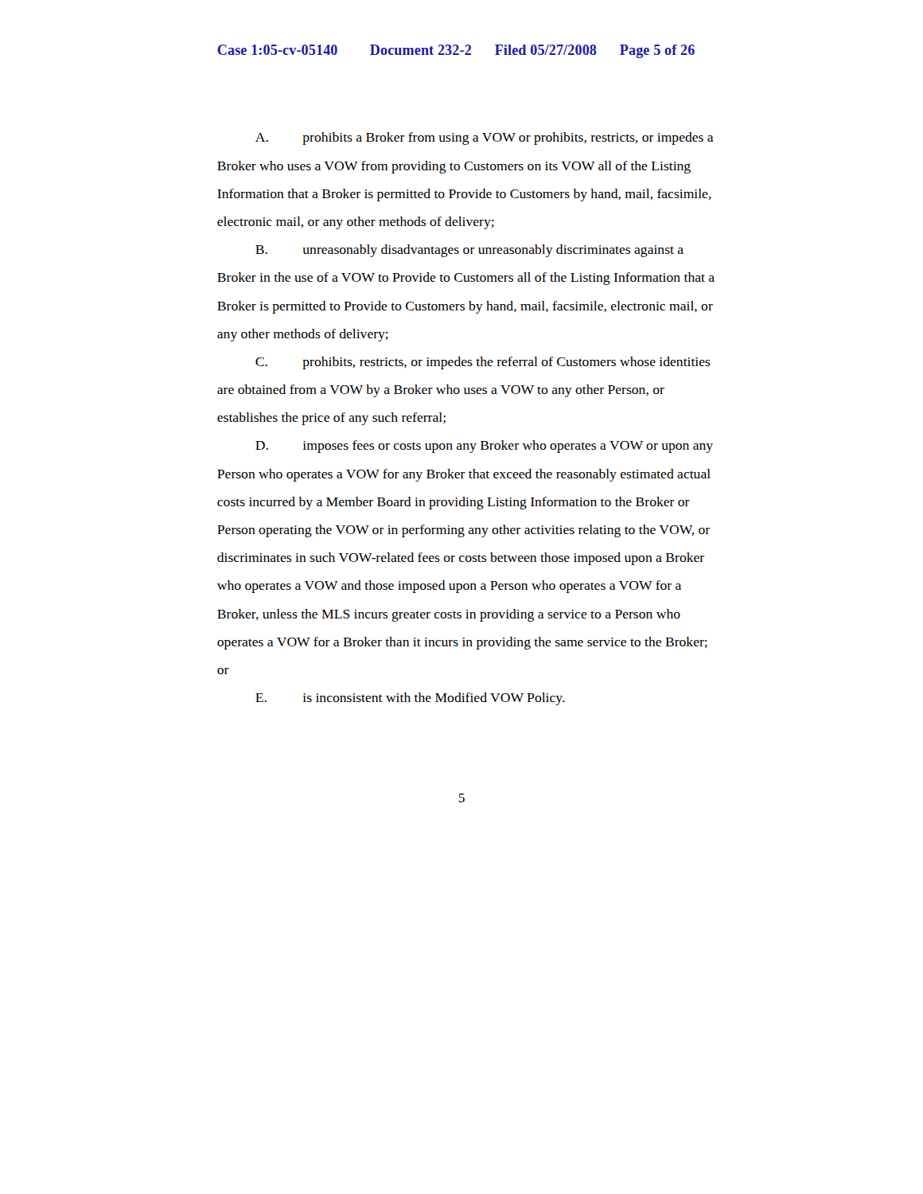Case 1:05-cv-05140 Document 232-2 Filed 05/27/2008 Page 5 of 26
A. prohibits a Broker from using a VOW or prohibits, restricts, or impedes a Broker who uses a VOW from providing to Customers on its VOW all of the Listing Information that a Broker is permitted to Provide to Customers by hand, mail, facsimile, electronic mail, or any other methods of delivery;
B. unreasonably disadvantages or unreasonably discriminates against a Broker in the use of a VOW to Provide to Customers all of the Listing Information that a Broker is permitted to Provide to Customers by hand, mail, facsimile, electronic mail, or any other methods of delivery;
C. prohibits, restricts, or impedes the referral of Customers whose identities are obtained from a VOW by a Broker who uses a VOW to any other Person, or establishes the price of any such referral;
D. imposes fees or costs upon any Broker who operates a VOW or upon any Person who operates a VOW for any Broker that exceed the reasonably estimated actual costs incurred by a Member Board in providing Listing Information to the Broker or Person operating the VOW or in performing any other activities relating to the VOW, or discriminates in such VOW-related fees or costs between those imposed upon a Broker who operates a VOW and those imposed upon a Person who operates a VOW for a Broker, unless the MLS incurs greater costs in providing a service to a Person who operates a VOW for a Broker than it incurs in providing the same service to the Broker; or
E. is inconsistent with the Modified VOW Policy.
5